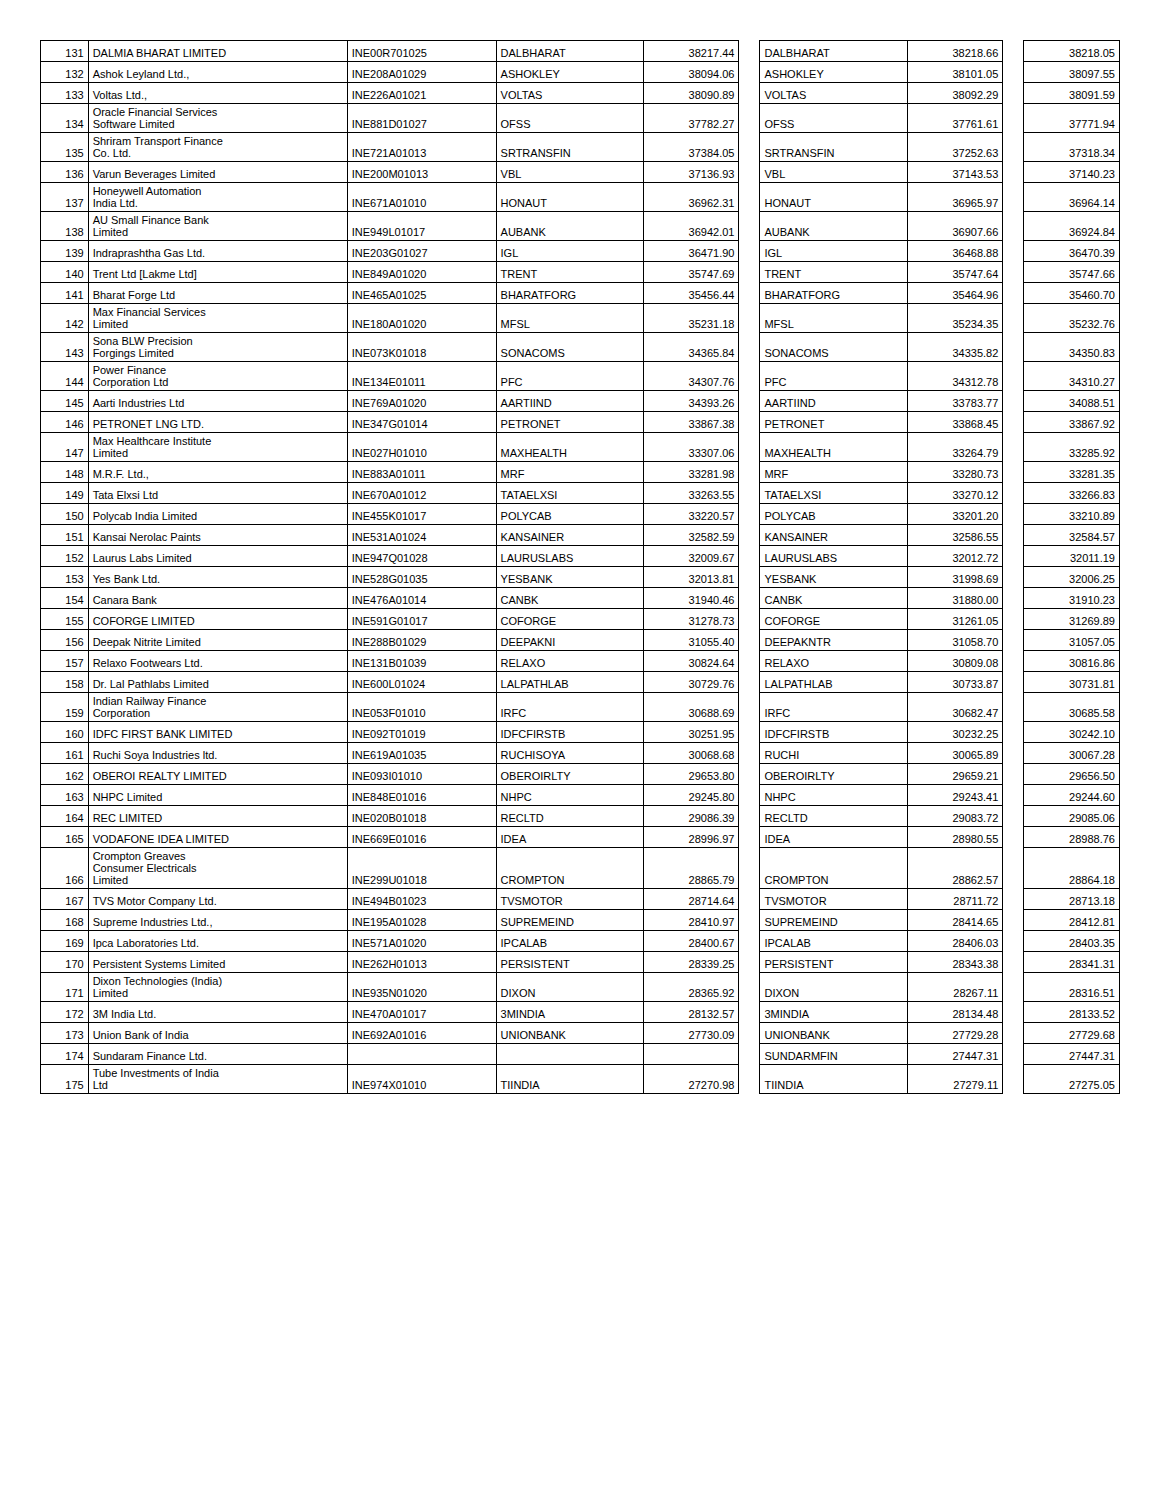| 131 | DALMIA BHARAT LIMITED | INE00R701025 | DALBHARAT | 38217.44 | | DALBHARAT | 38218.66 | | 38218.05 |
| 132 | Ashok Leyland Ltd., | INE208A01029 | ASHOKLEY | 38094.06 | | ASHOKLEY | 38101.05 | | 38097.55 |
| 133 | Voltas Ltd., | INE226A01021 | VOLTAS | 38090.89 | | VOLTAS | 38092.29 | | 38091.59 |
| 134 | Oracle Financial Services Software Limited | INE881D01027 | OFSS | 37782.27 | | OFSS | 37761.61 | | 37771.94 |
| 135 | Shriram Transport Finance Co. Ltd. | INE721A01013 | SRTRANSFIN | 37384.05 | | SRTRANSFIN | 37252.63 | | 37318.34 |
| 136 | Varun Beverages Limited | INE200M01013 | VBL | 37136.93 | | VBL | 37143.53 | | 37140.23 |
| 137 | Honeywell Automation India Ltd. | INE671A01010 | HONAUT | 36962.31 | | HONAUT | 36965.97 | | 36964.14 |
| 138 | AU Small Finance Bank Limited | INE949L01017 | AUBANK | 36942.01 | | AUBANK | 36907.66 | | 36924.84 |
| 139 | Indraprashtha Gas Ltd. | INE203G01027 | IGL | 36471.90 | | IGL | 36468.88 | | 36470.39 |
| 140 | Trent Ltd [Lakme Ltd] | INE849A01020 | TRENT | 35747.69 | | TRENT | 35747.64 | | 35747.66 |
| 141 | Bharat Forge Ltd | INE465A01025 | BHARATFORG | 35456.44 | | BHARATFORG | 35464.96 | | 35460.70 |
| 142 | Max Financial Services Limited | INE180A01020 | MFSL | 35231.18 | | MFSL | 35234.35 | | 35232.76 |
| 143 | Sona BLW Precision Forgings Limited | INE073K01018 | SONACOMS | 34365.84 | | SONACOMS | 34335.82 | | 34350.83 |
| 144 | Power Finance Corporation Ltd | INE134E01011 | PFC | 34307.76 | | PFC | 34312.78 | | 34310.27 |
| 145 | Aarti Industries Ltd | INE769A01020 | AARTIIND | 34393.26 | | AARTIIND | 33783.77 | | 34088.51 |
| 146 | PETRONET LNG LTD. | INE347G01014 | PETRONET | 33867.38 | | PETRONET | 33868.45 | | 33867.92 |
| 147 | Max Healthcare Institute Limited | INE027H01010 | MAXHEALTH | 33307.06 | | MAXHEALTH | 33264.79 | | 33285.92 |
| 148 | M.R.F. Ltd., | INE883A01011 | MRF | 33281.98 | | MRF | 33280.73 | | 33281.35 |
| 149 | Tata Elxsi Ltd | INE670A01012 | TATAELXSI | 33263.55 | | TATAELXSI | 33270.12 | | 33266.83 |
| 150 | Polycab India Limited | INE455K01017 | POLYCAB | 33220.57 | | POLYCAB | 33201.20 | | 33210.89 |
| 151 | Kansai Nerolac Paints | INE531A01024 | KANSAINER | 32582.59 | | KANSAINER | 32586.55 | | 32584.57 |
| 152 | Laurus Labs Limited | INE947Q01028 | LAURUSLABS | 32009.67 | | LAURUSLABS | 32012.72 | | 32011.19 |
| 153 | Yes Bank Ltd. | INE528G01035 | YESBANK | 32013.81 | | YESBANK | 31998.69 | | 32006.25 |
| 154 | Canara Bank | INE476A01014 | CANBK | 31940.46 | | CANBK | 31880.00 | | 31910.23 |
| 155 | COFORGE LIMITED | INE591G01017 | COFORGE | 31278.73 | | COFORGE | 31261.05 | | 31269.89 |
| 156 | Deepak Nitrite Limited | INE288B01029 | DEEPAKNI | 31055.40 | | DEEPAKNTR | 31058.70 | | 31057.05 |
| 157 | Relaxo Footwears Ltd. | INE131B01039 | RELAXO | 30824.64 | | RELAXO | 30809.08 | | 30816.86 |
| 158 | Dr. Lal Pathlabs Limited | INE600L01024 | LALPATHLAB | 30729.76 | | LALPATHLAB | 30733.87 | | 30731.81 |
| 159 | Indian Railway Finance Corporation | INE053F01010 | IRFC | 30688.69 | | IRFC | 30682.47 | | 30685.58 |
| 160 | IDFC FIRST BANK LIMITED | INE092T01019 | IDFCFIRSTB | 30251.95 | | IDFCFIRSTB | 30232.25 | | 30242.10 |
| 161 | Ruchi Soya Industries ltd. | INE619A01035 | RUCHISOYA | 30068.68 | | RUCHI | 30065.89 | | 30067.28 |
| 162 | OBEROI REALTY LIMITED | INE093I01010 | OBEROIRLTY | 29653.80 | | OBEROIRLTY | 29659.21 | | 29656.50 |
| 163 | NHPC Limited | INE848E01016 | NHPC | 29245.80 | | NHPC | 29243.41 | | 29244.60 |
| 164 | REC LIMITED | INE020B01018 | RECLTD | 29086.39 | | RECLTD | 29083.72 | | 29085.06 |
| 165 | VODAFONE IDEA LIMITED | INE669E01016 | IDEA | 28996.97 | | IDEA | 28980.55 | | 28988.76 |
| 166 | Crompton Greaves Consumer Electricals Limited | INE299U01018 | CROMPTON | 28865.79 | | CROMPTON | 28862.57 | | 28864.18 |
| 167 | TVS Motor Company Ltd. | INE494B01023 | TVSMOTOR | 28714.64 | | TVSMOTOR | 28711.72 | | 28713.18 |
| 168 | Supreme Industries Ltd., | INE195A01028 | SUPREMEIND | 28410.97 | | SUPREMEIND | 28414.65 | | 28412.81 |
| 169 | Ipca Laboratories Ltd. | INE571A01020 | IPCALAB | 28400.67 | | IPCALAB | 28406.03 | | 28403.35 |
| 170 | Persistent Systems Limited | INE262H01013 | PERSISTENT | 28339.25 | | PERSISTENT | 28343.38 | | 28341.31 |
| 171 | Dixon Technologies (India) Limited | INE935N01020 | DIXON | 28365.92 | | DIXON | 28267.11 | | 28316.51 |
| 172 | 3M India Ltd. | INE470A01017 | 3MINDIA | 28132.57 | | 3MINDIA | 28134.48 | | 28133.52 |
| 173 | Union Bank of India | INE692A01016 | UNIONBANK | 27730.09 | | UNIONBANK | 27729.28 | | 27729.68 |
| 174 | Sundaram Finance Ltd. | | | | | SUNDARMFIN | 27447.31 | | 27447.31 |
| 175 | Tube Investments of India Ltd | INE974X01010 | TIINDIA | 27270.98 | | TIINDIA | 27279.11 | | 27275.05 |